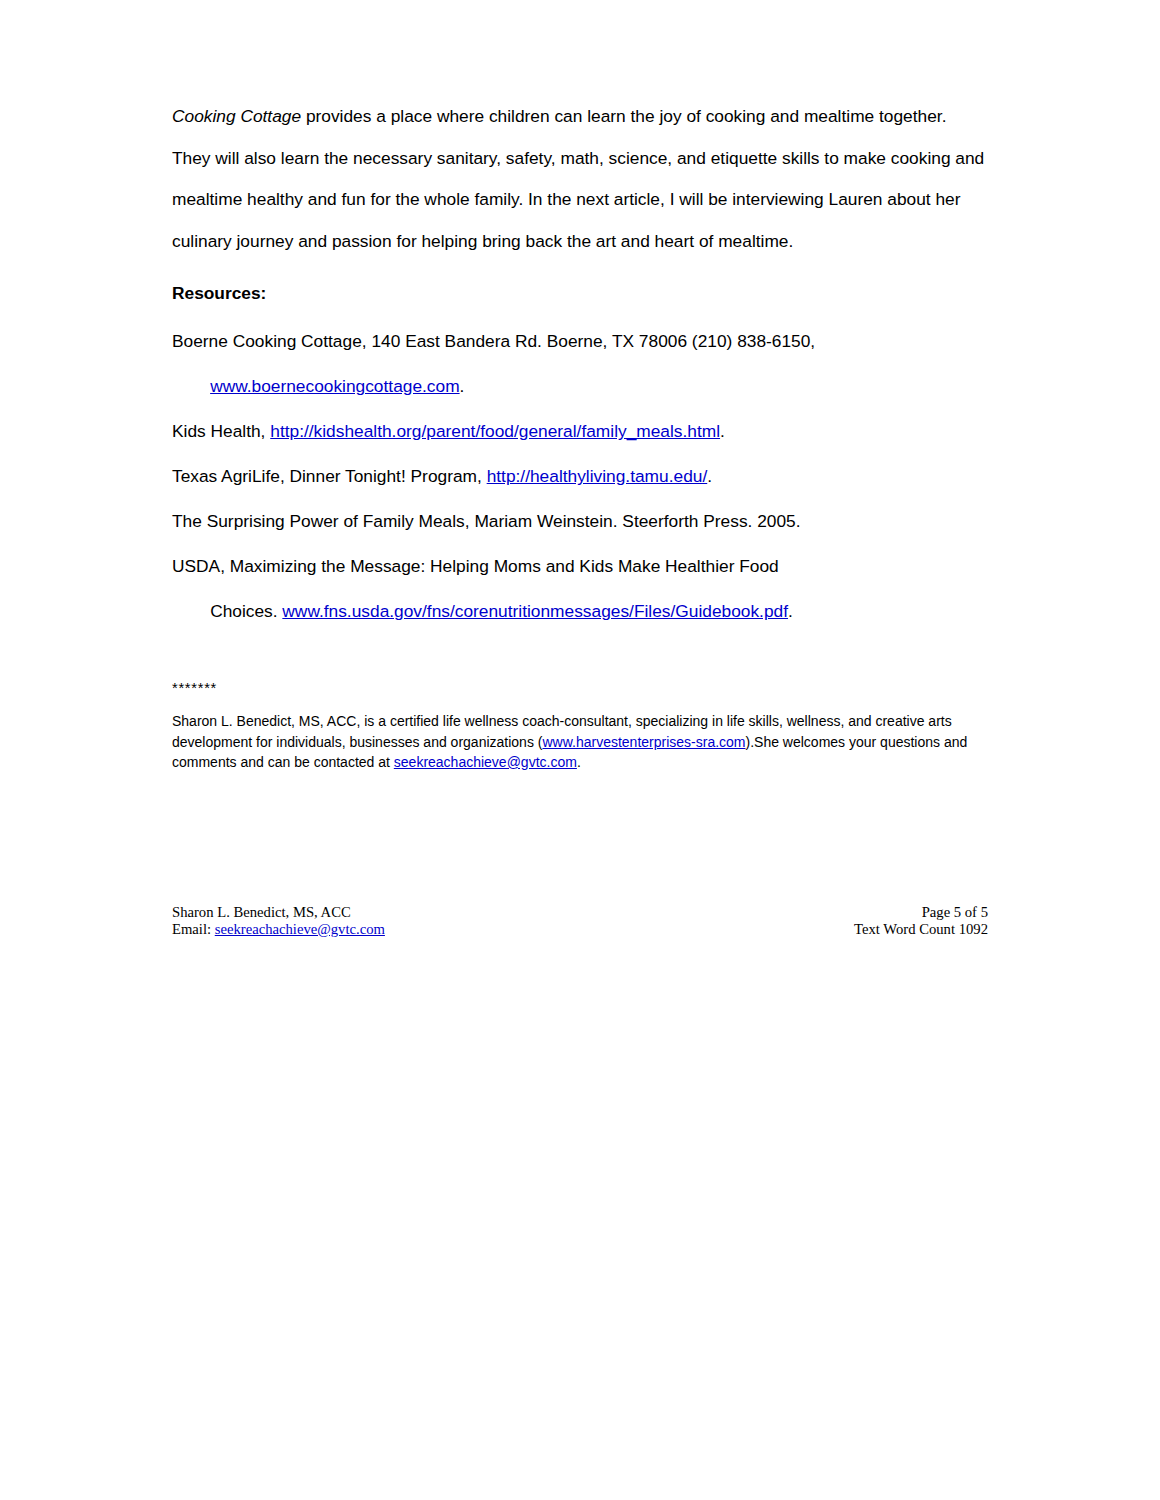Cooking Cottage provides a place where children can learn the joy of cooking and mealtime together. They will also learn the necessary sanitary, safety, math, science, and etiquette skills to make cooking and mealtime healthy and fun for the whole family. In the next article, I will be interviewing Lauren about her culinary journey and passion for helping bring back the art and heart of mealtime.
Resources:
Boerne Cooking Cottage, 140 East Bandera Rd. Boerne, TX 78006 (210) 838-6150,
www.boernecookingcottage.com.
Kids Health, http://kidshealth.org/parent/food/general/family_meals.html.
Texas AgriLife, Dinner Tonight! Program, http://healthyliving.tamu.edu/.
The Surprising Power of Family Meals, Mariam Weinstein. Steerforth Press. 2005.
USDA, Maximizing the Message: Helping Moms and Kids Make Healthier Food
Choices. www.fns.usda.gov/fns/corenutritionmessages/Files/Guidebook.pdf.
*******
Sharon L. Benedict, MS, ACC, is a certified life wellness coach-consultant, specializing in life skills, wellness, and creative arts development for individuals, businesses and organizations (www.harvestenterprises-sra.com).She welcomes your questions and comments and can be contacted at seekreachachieve@gvtc.com.
Sharon L. Benedict, MS, ACC
Email: seekreachachieve@gvtc.com
Page 5 of 5
Text Word Count 1092